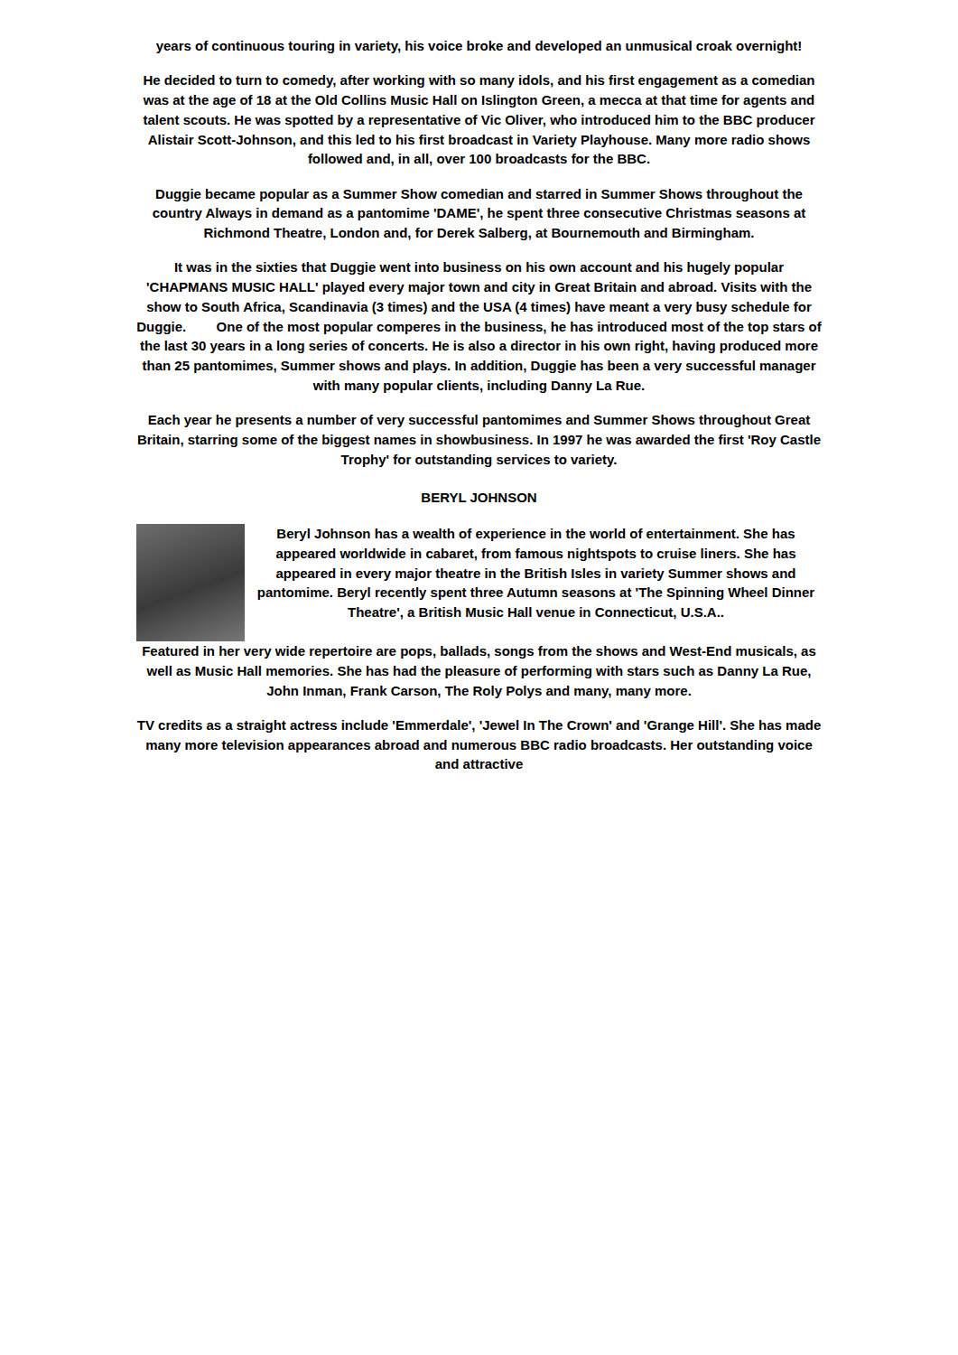years of continuous touring in variety, his voice broke and developed an unmusical croak overnight!
He decided to turn to comedy, after working with so many idols, and his first engagement as a comedian was at the age of 18 at the Old Collins Music Hall on Islington Green, a mecca at that time for agents and talent scouts. He was spotted by a representative of Vic Oliver, who introduced him to the BBC producer Alistair Scott-Johnson, and this led to his first broadcast in Variety Playhouse. Many more radio shows followed and, in all, over 100 broadcasts for the BBC.
Duggie became popular as a Summer Show comedian and starred in Summer Shows throughout the country Always in demand as a pantomime 'DAME', he spent three consecutive Christmas seasons at Richmond Theatre, London and, for Derek Salberg, at Bournemouth and Birmingham.
It was in the sixties that Duggie went into business on his own account and his hugely popular 'CHAPMANS MUSIC HALL' played every major town and city in Great Britain and abroad. Visits with the show to South Africa, Scandinavia (3 times) and the USA (4 times) have meant a very busy schedule for Duggie. One of the most popular comperes in the business, he has introduced most of the top stars of the last 30 years in a long series of concerts. He is also a director in his own right, having produced more than 25 pantomimes, Summer shows and plays. In addition, Duggie has been a very successful manager with many popular clients, including Danny La Rue.
Each year he presents a number of very successful pantomimes and Summer Shows throughout Great Britain, starring some of the biggest names in showbusiness. In 1997 he was awarded the first 'Roy Castle Trophy' for outstanding services to variety.
BERYL JOHNSON
Beryl Johnson has a wealth of experience in the world of entertainment. She has appeared worldwide in cabaret, from famous nightspots to cruise liners. She has appeared in every major theatre in the British Isles in variety Summer shows and pantomime. Beryl recently spent three Autumn seasons at 'The Spinning Wheel Dinner Theatre', a British Music Hall venue in Connecticut, U.S.A..
Featured in her very wide repertoire are pops, ballads, songs from the shows and West-End musicals, as well as Music Hall memories. She has had the pleasure of performing with stars such as Danny La Rue, John Inman, Frank Carson, The Roly Polys and many, many more.
TV credits as a straight actress include 'Emmerdale', 'Jewel In The Crown' and 'Grange Hill'. She has made many more television appearances abroad and numerous BBC radio broadcasts. Her outstanding voice and attractive